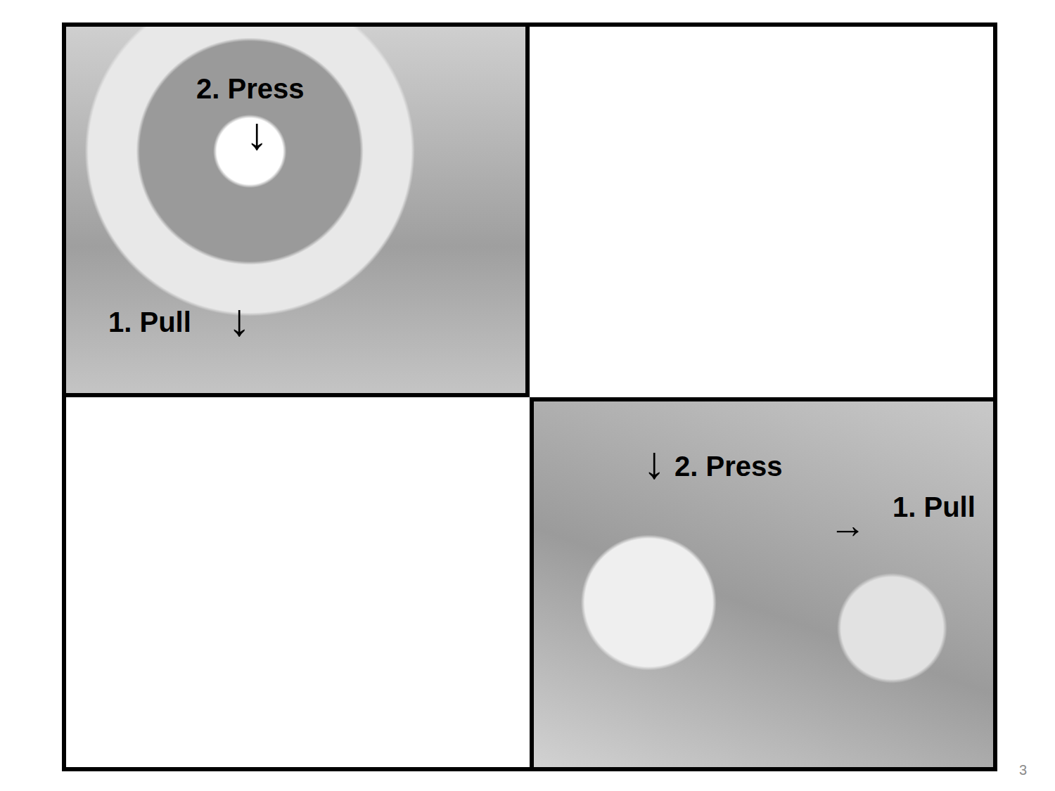2. Press ↓ 1. Pull ↓
2. Press ↓ 1. Pull →
3